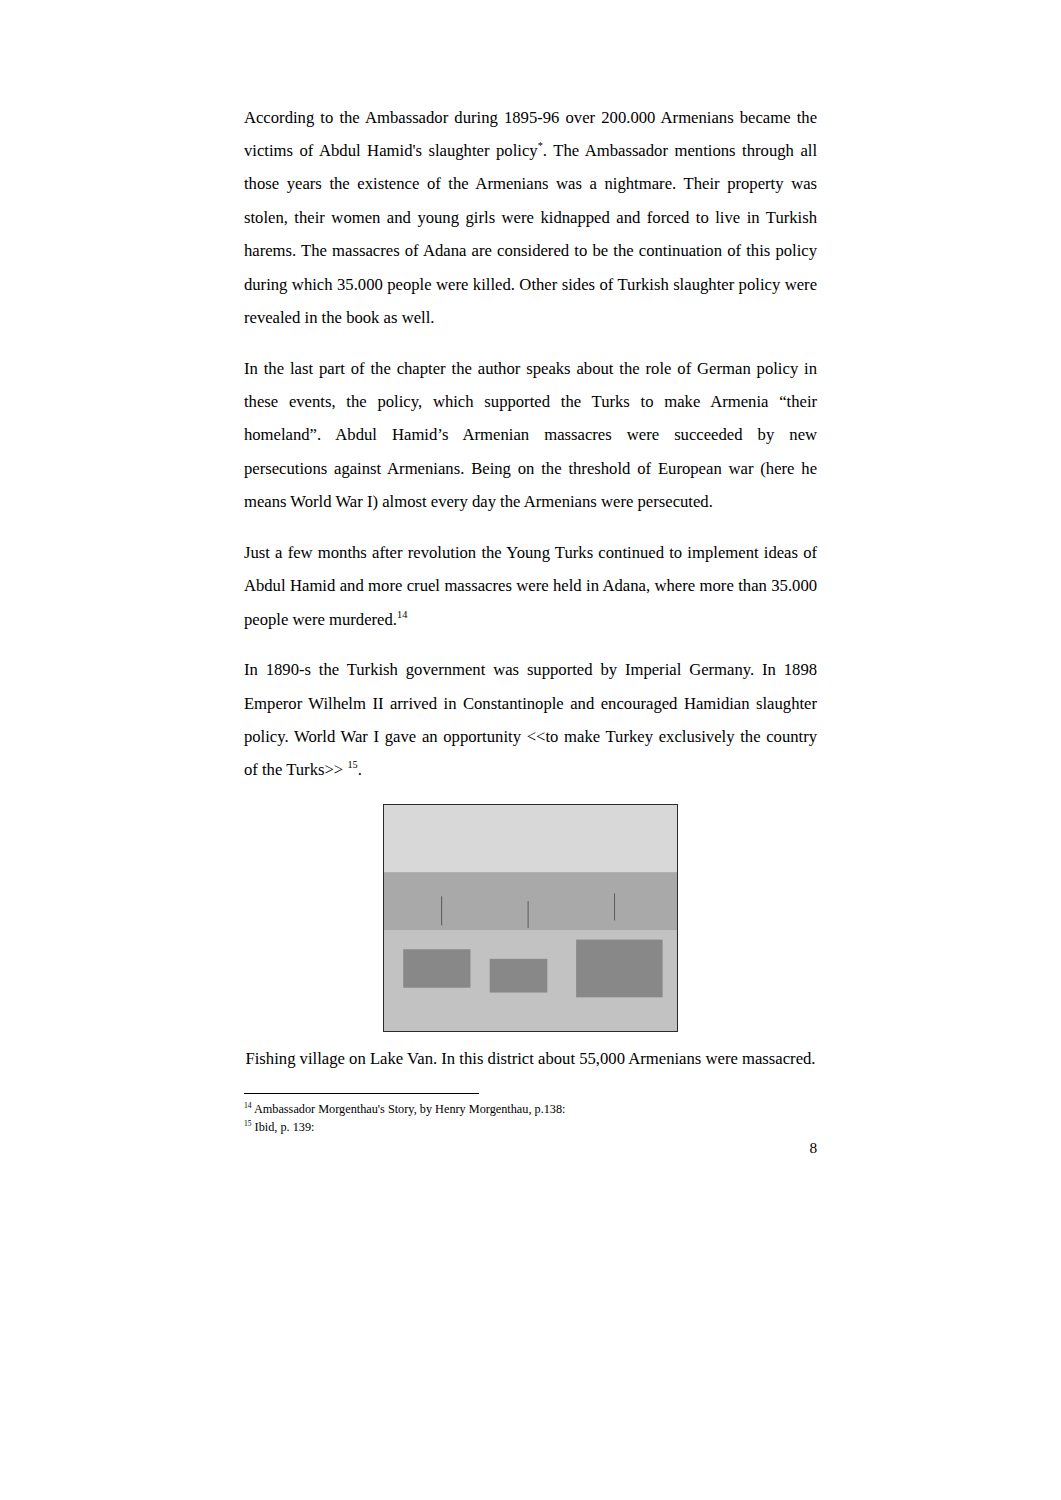According to the Ambassador during 1895-96 over 200.000 Armenians became the victims of Abdul Hamid's slaughter policy*. The Ambassador mentions through all those years the existence of the Armenians was a nightmare. Their property was stolen, their women and young girls were kidnapped and forced to live in Turkish harems. The massacres of Adana are considered to be the continuation of this policy during which 35.000 people were killed. Other sides of Turkish slaughter policy were revealed in the book as well.
In the last part of the chapter the author speaks about the role of German policy in these events, the policy, which supported the Turks to make Armenia “their homeland”. Abdul Hamid’s Armenian massacres were succeeded by new persecutions against Armenians. Being on the threshold of European war (here he means World War I) almost every day the Armenians were persecuted.
Just a few months after revolution the Young Turks continued to implement ideas of Abdul Hamid and more cruel massacres were held in Adana, where more than 35.000 people were murdered.14
In 1890-s the Turkish government was supported by Imperial Germany. In 1898 Emperor Wilhelm II arrived in Constantinople and encouraged Hamidian slaughter policy. World War I gave an opportunity <<to make Turkey exclusively the country of the Turks>> 15.
Fishing village on Lake Van. In this district about 55,000 Armenians were massacred.
14 Ambassador Morgenthau's Story, by Henry Morgenthau, p.138:
15 Ibid, p. 139:
8